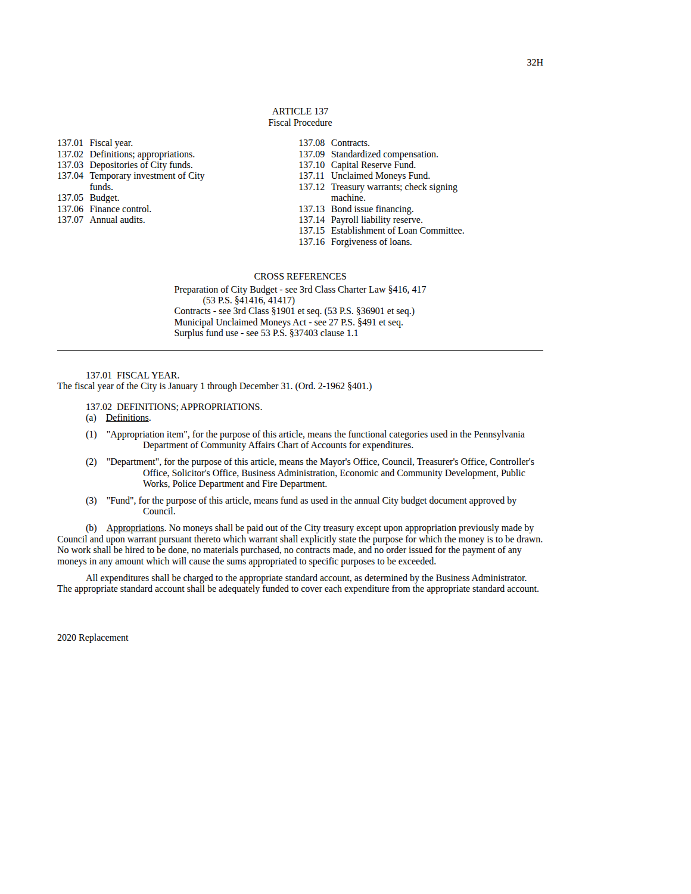32H
ARTICLE 137
Fiscal Procedure
| 137.01 | Fiscal year. | | 137.08 | Contracts. |
| 137.02 | Definitions; appropriations. | | 137.09 | Standardized compensation. |
| 137.03 | Depositories of City funds. | | 137.10 | Capital Reserve Fund. |
| 137.04 | Temporary investment of City | | 137.11 | Unclaimed Moneys Fund. |
| | funds. | | 137.12 | Treasury warrants; check signing |
| 137.05 | Budget. | | | machine. |
| 137.06 | Finance control. | | 137.13 | Bond issue financing. |
| 137.07 | Annual audits. | | 137.14 | Payroll liability reserve. |
| | | | 137.15 | Establishment of Loan Committee. |
| | | | 137.16 | Forgiveness of loans. |
CROSS REFERENCES
Preparation of City Budget - see 3rd Class Charter Law §416, 417
(53 P.S. §41416, 41417)
Contracts - see 3rd Class §1901 et seq. (53 P.S. §36901 et seq.)
Municipal Unclaimed Moneys Act - see 27 P.S. §491 et seq.
Surplus fund use - see 53 P.S. §37403 clause 1.1
137.01 FISCAL YEAR.
The fiscal year of the City is January 1 through December 31. (Ord. 2-1962 §401.)
137.02 DEFINITIONS; APPROPRIATIONS.
(a) Definitions.
(1) "Appropriation item", for the purpose of this article, means the functional categories used in the Pennsylvania Department of Community Affairs Chart of Accounts for expenditures.
(2) "Department", for the purpose of this article, means the Mayor's Office, Council, Treasurer's Office, Controller's Office, Solicitor's Office, Business Administration, Economic and Community Development, Public Works, Police Department and Fire Department.
(3) "Fund", for the purpose of this article, means fund as used in the annual City budget document approved by Council.
(b) Appropriations. No moneys shall be paid out of the City treasury except upon appropriation previously made by Council and upon warrant pursuant thereto which warrant shall explicitly state the purpose for which the money is to be drawn. No work shall be hired to be done, no materials purchased, no contracts made, and no order issued for the payment of any moneys in any amount which will cause the sums appropriated to specific purposes to be exceeded.
All expenditures shall be charged to the appropriate standard account, as determined by the Business Administrator. The appropriate standard account shall be adequately funded to cover each expenditure from the appropriate standard account.
2020 Replacement